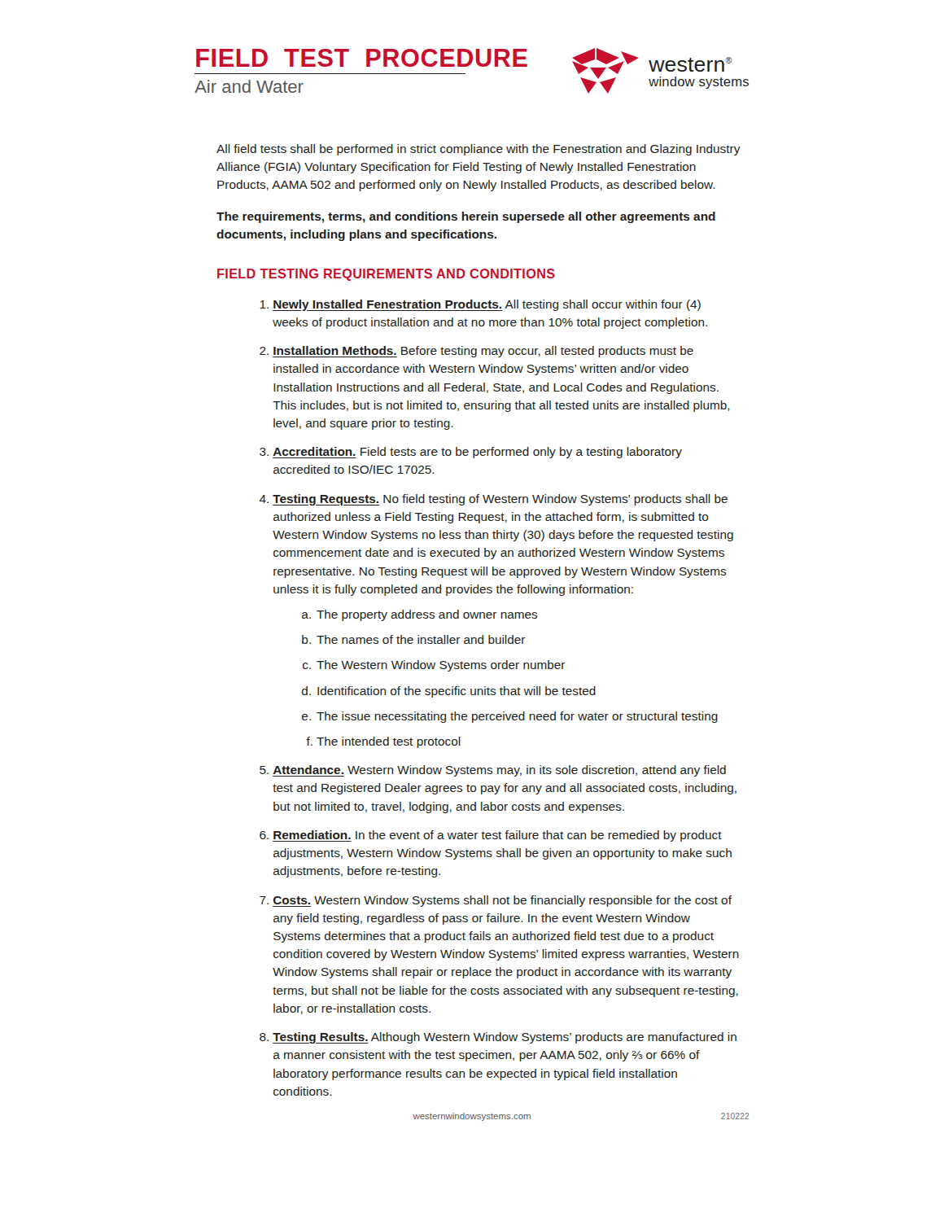Field Test Procedure
Air and Water
western®
window systems
All field tests shall be performed in strict compliance with the Fenestration and Glazing Industry Alliance (FGIA) Voluntary Specification for Field Testing of Newly Installed Fenestration Products, AAMA 502 and performed only on Newly Installed Products, as described below.
The requirements, terms, and conditions herein supersede all other agreements and documents, including plans and specifications.
Field Testing Requirements and Conditions
Newly Installed Fenestration Products. All testing shall occur within four (4) weeks of product installation and at no more than 10% total project completion.
Installation Methods. Before testing may occur, all tested products must be installed in accordance with Western Window Systems’ written and/or video Installation Instructions and all Federal, State, and Local Codes and Regulations. This includes, but is not limited to, ensuring that all tested units are installed plumb, level, and square prior to testing.
Accreditation. Field tests are to be performed only by a testing laboratory accredited to ISO/IEC 17025.
Testing Requests. No field testing of Western Window Systems’ products shall be authorized unless a Field Testing Request, in the attached form, is submitted to Western Window Systems no less than thirty (30) days before the requested testing commencement date and is executed by an authorized Western Window Systems representative. No Testing Request will be approved by Western Window Systems unless it is fully completed and provides the following information:
The property address and owner names
The names of the installer and builder
The Western Window Systems order number
Identification of the specific units that will be tested
The issue necessitating the perceived need for water or structural testing
The intended test protocol
Attendance. Western Window Systems may, in its sole discretion, attend any field test and Registered Dealer agrees to pay for any and all associated costs, including, but not limited to, travel, lodging, and labor costs and expenses.
Remediation. In the event of a water test failure that can be remedied by product adjustments, Western Window Systems shall be given an opportunity to make such adjustments, before re-testing.
Costs. Western Window Systems shall not be financially responsible for the cost of any field testing, regardless of pass or failure. In the event Western Window Systems determines that a product fails an authorized field test due to a product condition covered by Western Window Systems’ limited express warranties, Western Window Systems shall repair or replace the product in accordance with its warranty terms, but shall not be liable for the costs associated with any subsequent re-testing, labor, or re-installation costs.
Testing Results. Although Western Window Systems’ products are manufactured in a manner consistent with the test specimen, per AAMA 502, only ⅔ or 66% of laboratory performance results can be expected in typical field installation conditions.
westernwindowsystems.com
210222